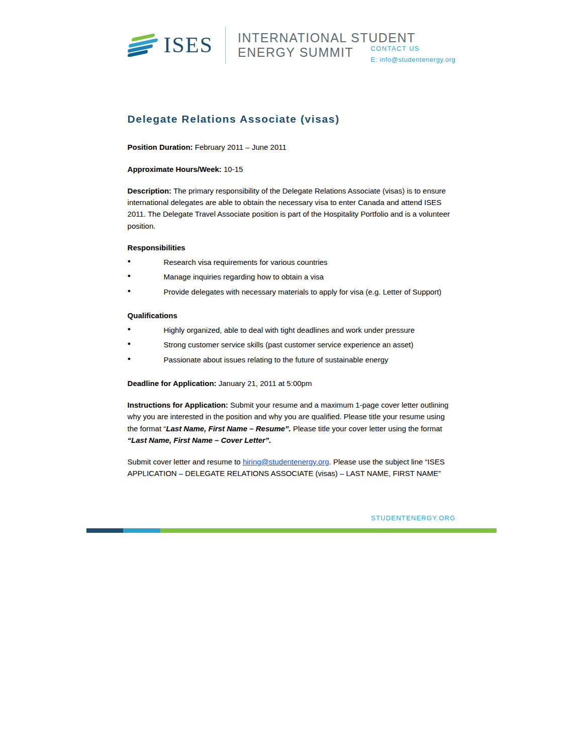ISES
International Student
Energy Summit
Contact us
E: info@studentenergy.org
Delegate Relations Associate (visas)
Position Duration: February 2011 – June 2011
Approximate Hours/Week: 10-15
Description: The primary responsibility of the Delegate Relations Associate (visas) is to ensure international delegates are able to obtain the necessary visa to enter Canada and attend ISES 2011. The Delegate Travel Associate position is part of the Hospitality Portfolio and is a volunteer position.
Responsibilities
Research visa requirements for various countries
Manage inquiries regarding how to obtain a visa
Provide delegates with necessary materials to apply for visa (e.g. Letter of Support)
Qualifications
Highly organized, able to deal with tight deadlines and work under pressure
Strong customer service skills (past customer service experience an asset)
Passionate about issues relating to the future of sustainable energy
Deadline for Application: January 21, 2011 at 5:00pm
Instructions for Application: Submit your resume and a maximum 1-page cover letter outlining why you are interested in the position and why you are qualified. Please title your resume using the format “Last Name, First Name – Resume”. Please title your cover letter using the format “Last Name, First Name – Cover Letter”.
Submit cover letter and resume to hiring@studentenergy.org. Please use the subject line “ISES APPLICATION – DELEGATE RELATIONS ASSOCIATE (visas) – LAST NAME, FIRST NAME”
STUDENTENERGY.ORG